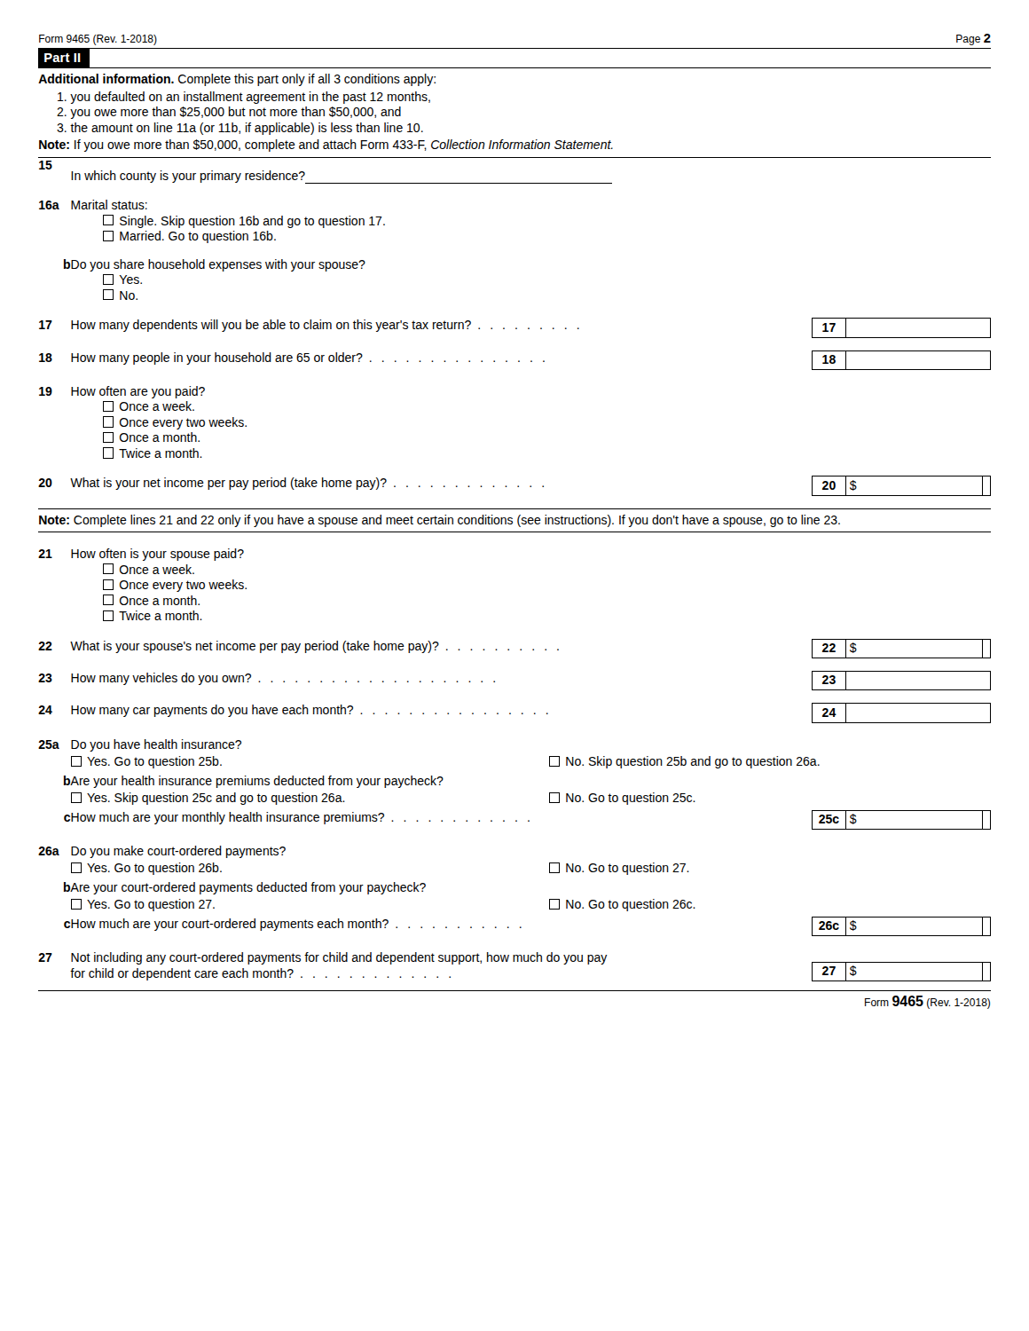Form 9465 (Rev. 1-2018)
Page 2
Part II
Additional information. Complete this part only if all 3 conditions apply:
you defaulted on an installment agreement in the past 12 months,
you owe more than $25,000 but not more than $50,000, and
the amount on line 11a (or 11b, if applicable) is less than line 10.
Note: If you owe more than $50,000, complete and attach Form 433-F, Collection Information Statement.
| 15 | In which county is your primary residence? |
| 16a | Marital status: Single. Skip question 16b and go to question 17. Married. Go to question 16b. |
| b | Do you share household expenses with your spouse? Yes. No. |
| 17 | How many dependents will you be able to claim on this year's tax return? . . . . . . . . . | 17 |
| 18 | How many people in your household are 65 or older? . . . . . . . . . . . . . . . | 18 |
| 19 | How often are you paid? Once a week. Once every two weeks. Once a month. Twice a month. |
| 20 | What is your net income per pay period (take home pay)? . . . . . . . . . . . . . | 20 $ |
Note: Complete lines 21 and 22 only if you have a spouse and meet certain conditions (see instructions). If you don't have a spouse, go to line 23.
| 21 | How often is your spouse paid? Once a week. Once every two weeks. Once a month. Twice a month. |
| 22 | What is your spouse's net income per pay period (take home pay)? . . . . . . . . . . | 22 $ |
| 23 | How many vehicles do you own? . . . . . . . . . . . . . . . . . . . . | 23 |
| 24 | How many car payments do you have each month? . . . . . . . . . . . . . . . . | 24 |
| 25a | Do you have health insurance? Yes. Go to question 25b. No. Skip question 25b and go to question 26a. |
| b | Are your health insurance premiums deducted from your paycheck? Yes. Skip question 25c and go to question 26a. No. Go to question 25c. |
| c | How much are your monthly health insurance premiums? . . . . . . . . . . . . | 25c $ |
| 26a | Do you make court-ordered payments? Yes. Go to question 26b. No. Go to question 27. |
| b | Are your court-ordered payments deducted from your paycheck? Yes. Go to question 27. No. Go to question 26c. |
| c | How much are your court-ordered payments each month? . . . . . . . . . . . | 26c $ |
| 27 | Not including any court-ordered payments for child and dependent support, how much do you pay for child or dependent care each month? . . . . . . . . . . . . . | 27 $ |
Form 9465 (Rev. 1-2018)